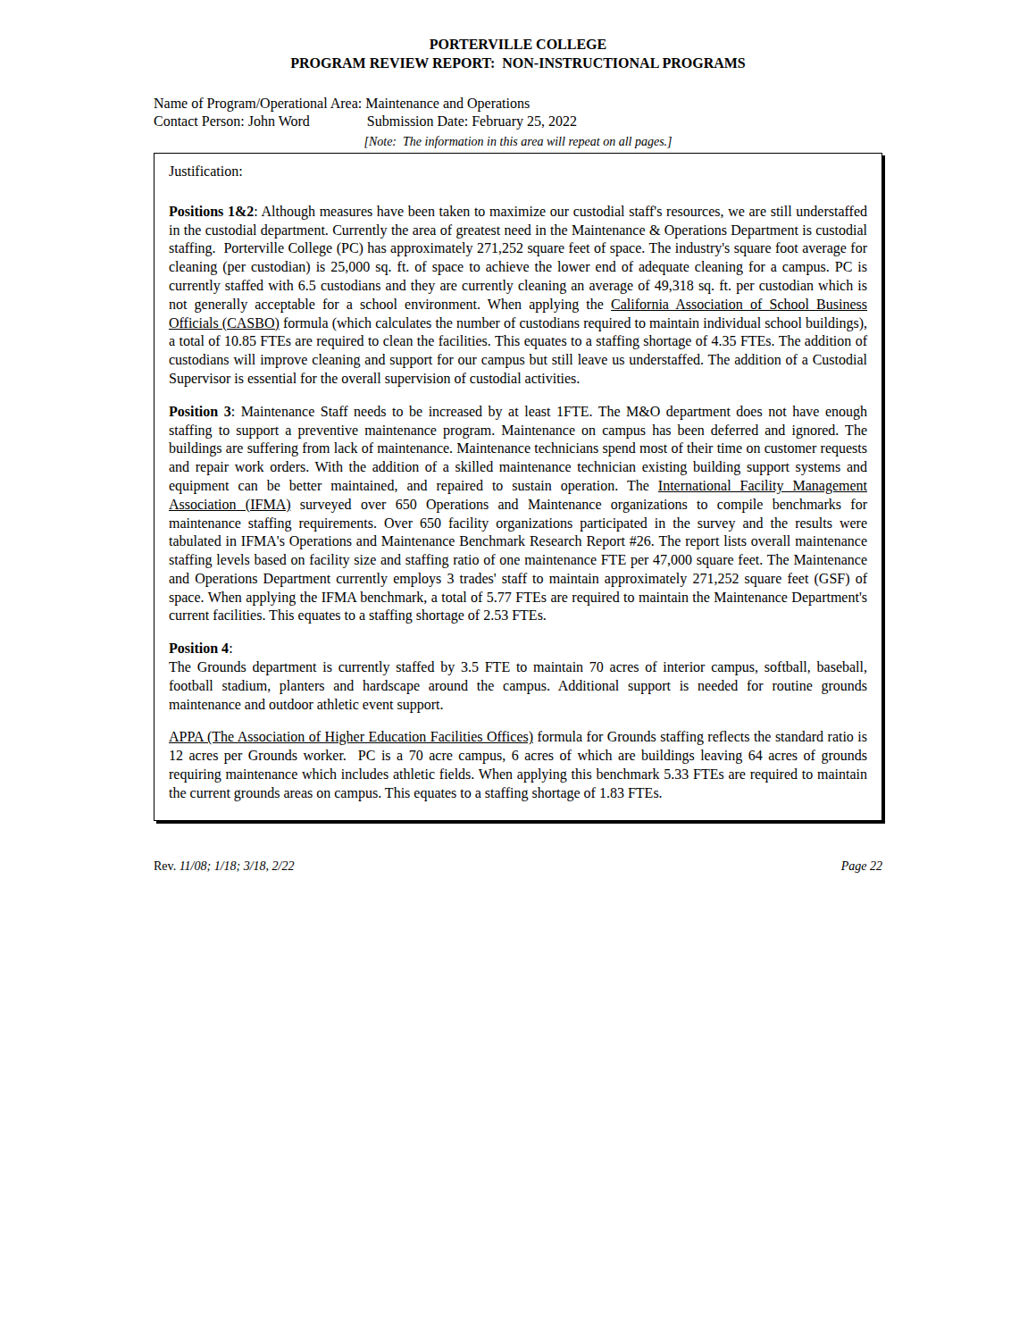PORTERVILLE COLLEGE
PROGRAM REVIEW REPORT: NON-INSTRUCTIONAL PROGRAMS
Name of Program/Operational Area: Maintenance and Operations
Contact Person: John Word
Submission Date: February 25, 2022
[Note: The information in this area will repeat on all pages.]
Justification:
Positions 1&2: Although measures have been taken to maximize our custodial staff's resources, we are still understaffed in the custodial department. Currently the area of greatest need in the Maintenance & Operations Department is custodial staffing. Porterville College (PC) has approximately 271,252 square feet of space. The industry's square foot average for cleaning (per custodian) is 25,000 sq. ft. of space to achieve the lower end of adequate cleaning for a campus. PC is currently staffed with 6.5 custodians and they are currently cleaning an average of 49,318 sq. ft. per custodian which is not generally acceptable for a school environment. When applying the California Association of School Business Officials (CASBO) formula (which calculates the number of custodians required to maintain individual school buildings), a total of 10.85 FTEs are required to clean the facilities. This equates to a staffing shortage of 4.35 FTEs. The addition of custodians will improve cleaning and support for our campus but still leave us understaffed. The addition of a Custodial Supervisor is essential for the overall supervision of custodial activities.
Position 3: Maintenance Staff needs to be increased by at least 1FTE. The M&O department does not have enough staffing to support a preventive maintenance program. Maintenance on campus has been deferred and ignored. The buildings are suffering from lack of maintenance. Maintenance technicians spend most of their time on customer requests and repair work orders. With the addition of a skilled maintenance technician existing building support systems and equipment can be better maintained, and repaired to sustain operation. The International Facility Management Association (IFMA) surveyed over 650 Operations and Maintenance organizations to compile benchmarks for maintenance staffing requirements. Over 650 facility organizations participated in the survey and the results were tabulated in IFMA's Operations and Maintenance Benchmark Research Report #26. The report lists overall maintenance staffing levels based on facility size and staffing ratio of one maintenance FTE per 47,000 square feet. The Maintenance and Operations Department currently employs 3 trades' staff to maintain approximately 271,252 square feet (GSF) of space. When applying the IFMA benchmark, a total of 5.77 FTEs are required to maintain the Maintenance Department's current facilities. This equates to a staffing shortage of 2.53 FTEs.
Position 4:
The Grounds department is currently staffed by 3.5 FTE to maintain 70 acres of interior campus, softball, baseball, football stadium, planters and hardscape around the campus. Additional support is needed for routine grounds maintenance and outdoor athletic event support.
APPA (The Association of Higher Education Facilities Offices) formula for Grounds staffing reflects the standard ratio is 12 acres per Grounds worker. PC is a 70 acre campus, 6 acres of which are buildings leaving 64 acres of grounds requiring maintenance which includes athletic fields. When applying this benchmark 5.33 FTEs are required to maintain the current grounds areas on campus. This equates to a staffing shortage of 1.83 FTEs.
Rev. 11/08; 1/18; 3/18, 2/22
Page 22